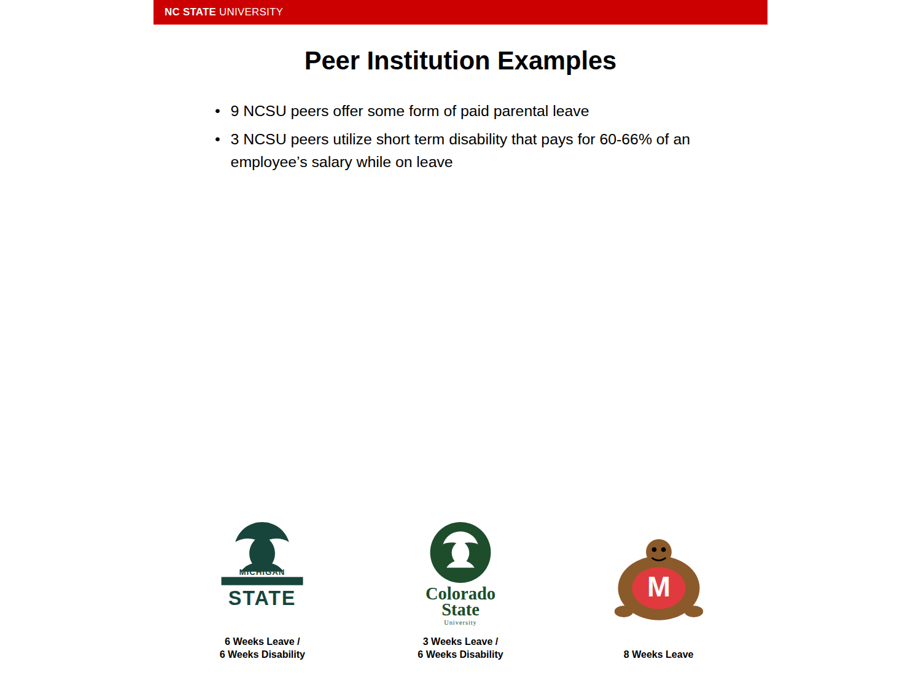NC STATE UNIVERSITY
Peer Institution Examples
9 NCSU peers offer some form of paid parental leave
3 NCSU peers utilize short term disability that pays for 60-66% of an employee’s salary while on leave
STATE MICHIGAN
6 Weeks Leave /
6 Weeks Disability
Colorado State University
3 Weeks Leave /
6 Weeks Disability
M
8 Weeks Leave